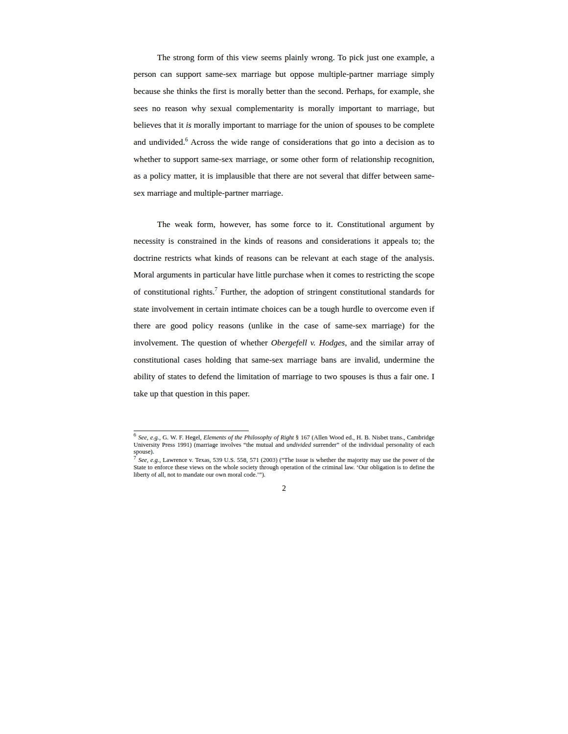The strong form of this view seems plainly wrong. To pick just one example, a person can support same-sex marriage but oppose multiple-partner marriage simply because she thinks the first is morally better than the second. Perhaps, for example, she sees no reason why sexual complementarity is morally important to marriage, but believes that it is morally important to marriage for the union of spouses to be complete and undivided.6 Across the wide range of considerations that go into a decision as to whether to support same-sex marriage, or some other form of relationship recognition, as a policy matter, it is implausible that there are not several that differ between same-sex marriage and multiple-partner marriage.
The weak form, however, has some force to it. Constitutional argument by necessity is constrained in the kinds of reasons and considerations it appeals to; the doctrine restricts what kinds of reasons can be relevant at each stage of the analysis. Moral arguments in particular have little purchase when it comes to restricting the scope of constitutional rights.7 Further, the adoption of stringent constitutional standards for state involvement in certain intimate choices can be a tough hurdle to overcome even if there are good policy reasons (unlike in the case of same-sex marriage) for the involvement. The question of whether Obergefell v. Hodges, and the similar array of constitutional cases holding that same-sex marriage bans are invalid, undermine the ability of states to defend the limitation of marriage to two spouses is thus a fair one. I take up that question in this paper.
6 See, e.g., G. W. F. Hegel, Elements of the Philosophy of Right § 167 (Allen Wood ed., H. B. Nisbet trans., Cambridge University Press 1991) (marriage involves “the mutual and undivided surrender” of the individual personality of each spouse).
7 See, e.g., Lawrence v. Texas, 539 U.S. 558, 571 (2003) (“The issue is whether the majority may use the power of the State to enforce these views on the whole society through operation of the criminal law. ‘Our obligation is to define the liberty of all, not to mandate our own moral code.’”).
2